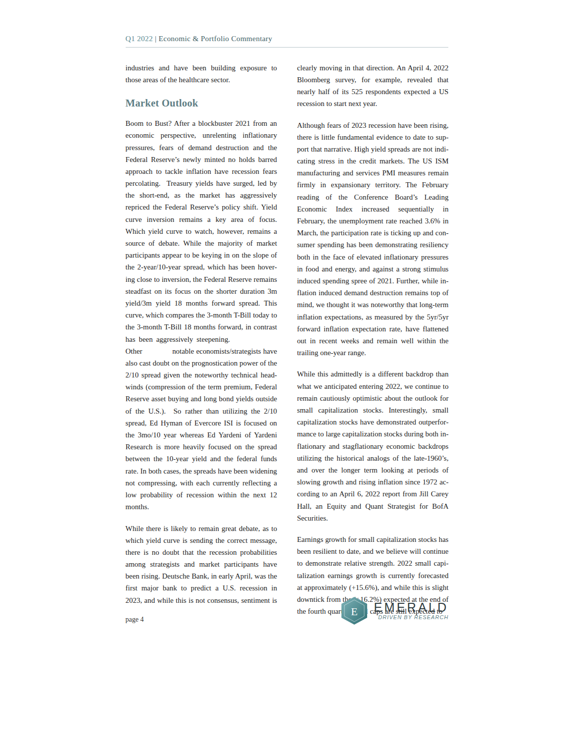Q1 2022 | Economic & Portfolio Commentary
industries and have been building exposure to those areas of the healthcare sector.
Market Outlook
Boom to Bust? After a blockbuster 2021 from an economic perspective, unrelenting inflationary pressures, fears of demand destruction and the Federal Reserve’s newly minted no holds barred approach to tackle inflation have recession fears percolating. Treasury yields have surged, led by the short-end, as the market has aggressively repriced the Federal Reserve’s policy shift. Yield curve inversion remains a key area of focus. Which yield curve to watch, however, remains a source of debate. While the majority of market participants appear to be keying in on the slope of the 2-year/10-year spread, which has been hovering close to inversion, the Federal Reserve remains steadfast on its focus on the shorter duration 3m yield/3m yield 18 months forward spread. This curve, which compares the 3-month T-Bill today to the 3-month T-Bill 18 months forward, in contrast has been aggressively steepening. Other notable economists/strategists have also cast doubt on the prognostication power of the 2/10 spread given the noteworthy technical headwinds (compression of the term premium, Federal Reserve asset buying and long bond yields outside of the U.S.). So rather than utilizing the 2/10 spread, Ed Hyman of Evercore ISI is focused on the 3mo/10 year whereas Ed Yardeni of Yardeni Research is more heavily focused on the spread between the 10-year yield and the federal funds rate. In both cases, the spreads have been widening not compressing, with each currently reflecting a low probability of recession within the next 12 months.
While there is likely to remain great debate, as to which yield curve is sending the correct message, there is no doubt that the recession probabilities among strategists and market participants have been rising. Deutsche Bank, in early April, was the first major bank to predict a U.S. recession in 2023, and while this is not consensus, sentiment is clearly moving in that direction. An April 4, 2022 Bloomberg survey, for example, revealed that nearly half of its 525 respondents expected a US recession to start next year.
Although fears of 2023 recession have been rising, there is little fundamental evidence to date to support that narrative. High yield spreads are not indicating stress in the credit markets. The US ISM manufacturing and services PMI measures remain firmly in expansionary territory. The February reading of the Conference Board’s Leading Economic Index increased sequentially in February, the unemployment rate reached 3.6% in March, the participation rate is ticking up and consumer spending has been demonstrating resiliency both in the face of elevated inflationary pressures in food and energy, and against a strong stimulus induced spending spree of 2021. Further, while inflation induced demand destruction remains top of mind, we thought it was noteworthy that long-term inflation expectations, as measured by the 5yr/5yr forward inflation expectation rate, have flattened out in recent weeks and remain well within the trailing one-year range.
While this admittedly is a different backdrop than what we anticipated entering 2022, we continue to remain cautiously optimistic about the outlook for small capitalization stocks. Interestingly, small capitalization stocks have demonstrated outperformance to large capitalization stocks during both inflationary and stagflationary economic backdrops utilizing the historical analogs of the late-1960’s, and over the longer term looking at periods of slowing growth and rising inflation since 1972 according to an April 6, 2022 report from Jill Carey Hall, an Equity and Quant Strategist for BofA Securities.
Earnings growth for small capitalization stocks has been resilient to date, and we believe will continue to demonstrate relative strength. 2022 small capitalization earnings growth is currently forecasted at approximately (+15.6%), and while this is slight downtick from the (+16.2%) expected at the end of the fourth quarter, small caps are still expected to
page 4
E
EMERALD
DRIVEN BY RESEARCH